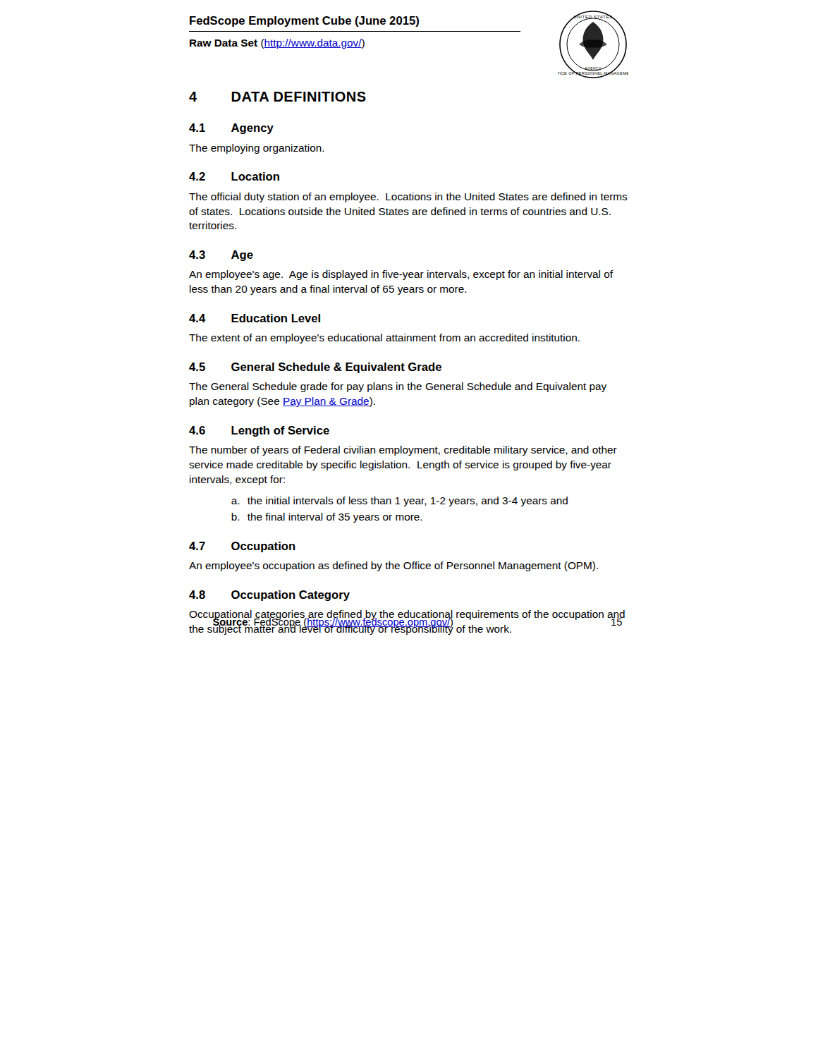UNITED STATES OFFICE OF PERSONNEL MANAGEMENT AGENCY
FedScope Employment Cube (June 2015)
Raw Data Set (http://www.data.gov/)
4 DATA DEFINITIONS
4.1 Agency
The employing organization.
4.2 Location
The official duty station of an employee. Locations in the United States are defined in terms of states. Locations outside the United States are defined in terms of countries and U.S. territories.
4.3 Age
An employee's age. Age is displayed in five-year intervals, except for an initial interval of less than 20 years and a final interval of 65 years or more.
4.4 Education Level
The extent of an employee's educational attainment from an accredited institution.
4.5 General Schedule & Equivalent Grade
The General Schedule grade for pay plans in the General Schedule and Equivalent pay plan category (See Pay Plan & Grade).
4.6 Length of Service
The number of years of Federal civilian employment, creditable military service, and other service made creditable by specific legislation. Length of service is grouped by five-year intervals, except for:
the initial intervals of less than 1 year, 1-2 years, and 3-4 years and
the final interval of 35 years or more.
4.7 Occupation
An employee's occupation as defined by the Office of Personnel Management (OPM).
4.8 Occupation Category
Occupational categories are defined by the educational requirements of the occupation and the subject matter and level of difficulty or responsibility of the work.
Source: FedScope (https://www.fedscope.opm.gov/)
15